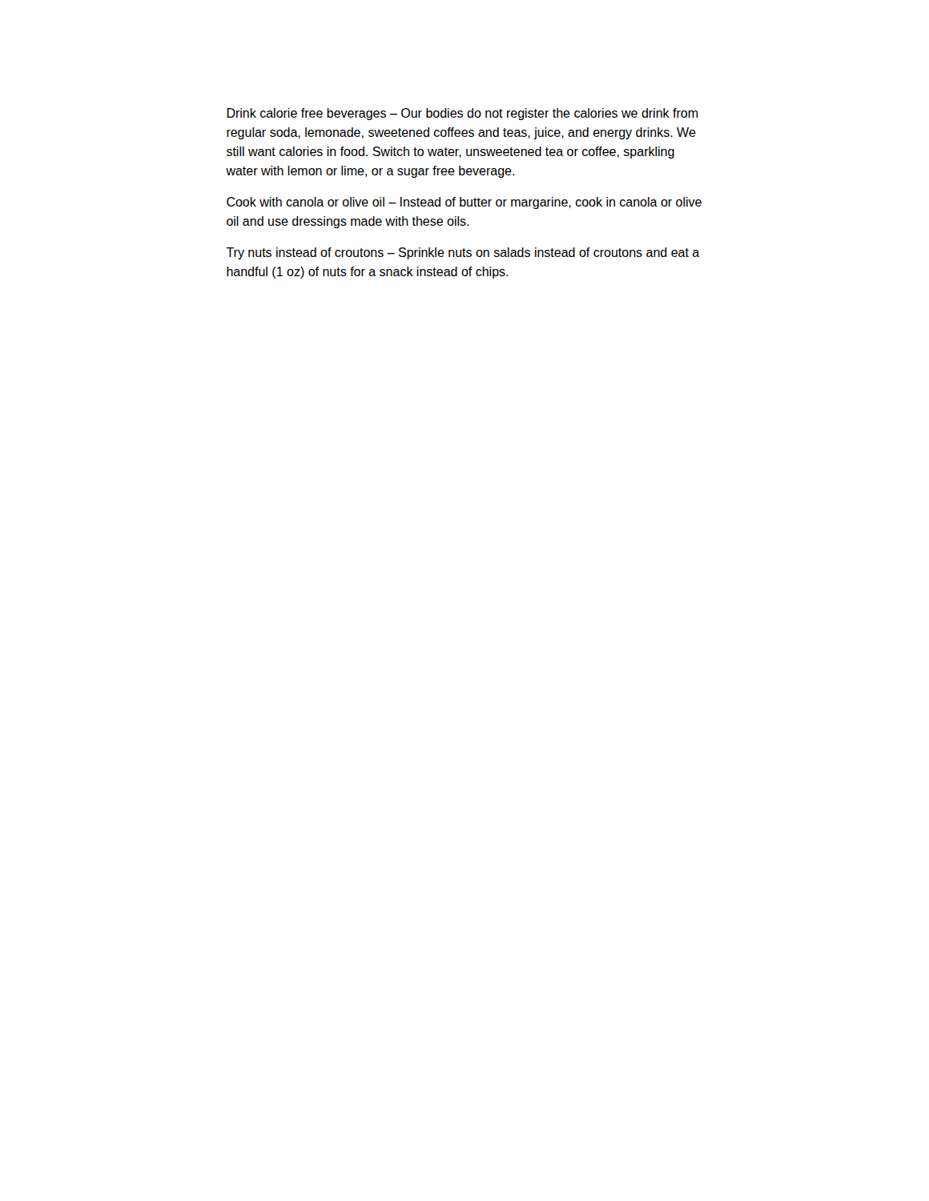Drink calorie free beverages – Our bodies do not register the calories we drink from regular soda, lemonade, sweetened coffees and teas, juice, and energy drinks. We still want calories in food. Switch to water, unsweetened tea or coffee, sparkling water with lemon or lime, or a sugar free beverage.
Cook with canola or olive oil – Instead of butter or margarine, cook in canola or olive oil and use dressings made with these oils.
Try nuts instead of croutons – Sprinkle nuts on salads instead of croutons and eat a handful (1 oz) of nuts for a snack instead of chips.